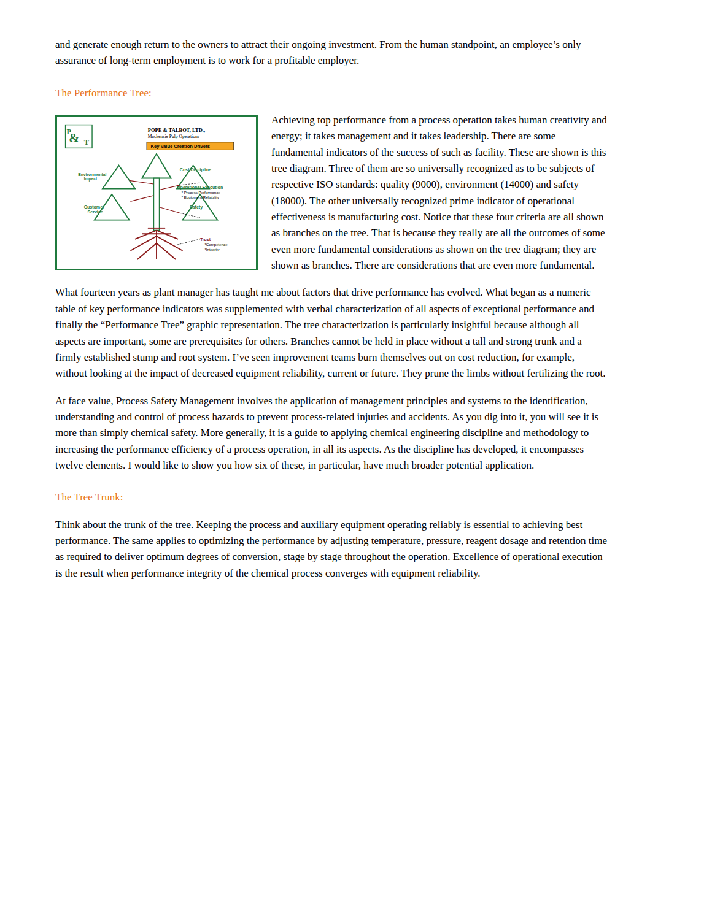and generate enough return to the owners to attract their ongoing investment. From the human standpoint, an employee’s only assurance of long-term employment is to work for a profitable employer.
The Performance Tree:
& P T POPE & TALBOT, LTD., Mackenzie Pulp Operations Key Value Creation Drivers Environmental Impact Cost Discipline Operational Execution * Process Performance * Equipment Reliability Customer Service Safety Trust *Competence *Integrity
Achieving top performance from a process operation takes human creativity and energy; it takes management and it takes leadership. There are some fundamental indicators of the success of such as facility. These are shown is this tree diagram. Three of them are so universally recognized as to be subjects of respective ISO standards: quality (9000), environment (14000) and safety (18000). The other universally recognized prime indicator of operational effectiveness is manufacturing cost. Notice that these four criteria are all shown as branches on the tree. That is because they really are all the outcomes of some even more fundamental considerations as shown on the tree diagram; they are shown as branches. There are considerations that are even more fundamental.
What fourteen years as plant manager has taught me about factors that drive performance has evolved. What began as a numeric table of key performance indicators was supplemented with verbal characterization of all aspects of exceptional performance and finally the “Performance Tree” graphic representation. The tree characterization is particularly insightful because although all aspects are important, some are prerequisites for others. Branches cannot be held in place without a tall and strong trunk and a firmly established stump and root system. I’ve seen improvement teams burn themselves out on cost reduction, for example, without looking at the impact of decreased equipment reliability, current or future. They prune the limbs without fertilizing the root.
At face value, Process Safety Management involves the application of management principles and systems to the identification, understanding and control of process hazards to prevent process-related injuries and accidents. As you dig into it, you will see it is more than simply chemical safety. More generally, it is a guide to applying chemical engineering discipline and methodology to increasing the performance efficiency of a process operation, in all its aspects. As the discipline has developed, it encompasses twelve elements. I would like to show you how six of these, in particular, have much broader potential application.
The Tree Trunk:
Think about the trunk of the tree. Keeping the process and auxiliary equipment operating reliably is essential to achieving best performance. The same applies to optimizing the performance by adjusting temperature, pressure, reagent dosage and retention time as required to deliver optimum degrees of conversion, stage by stage throughout the operation. Excellence of operational execution is the result when performance integrity of the chemical process converges with equipment reliability.